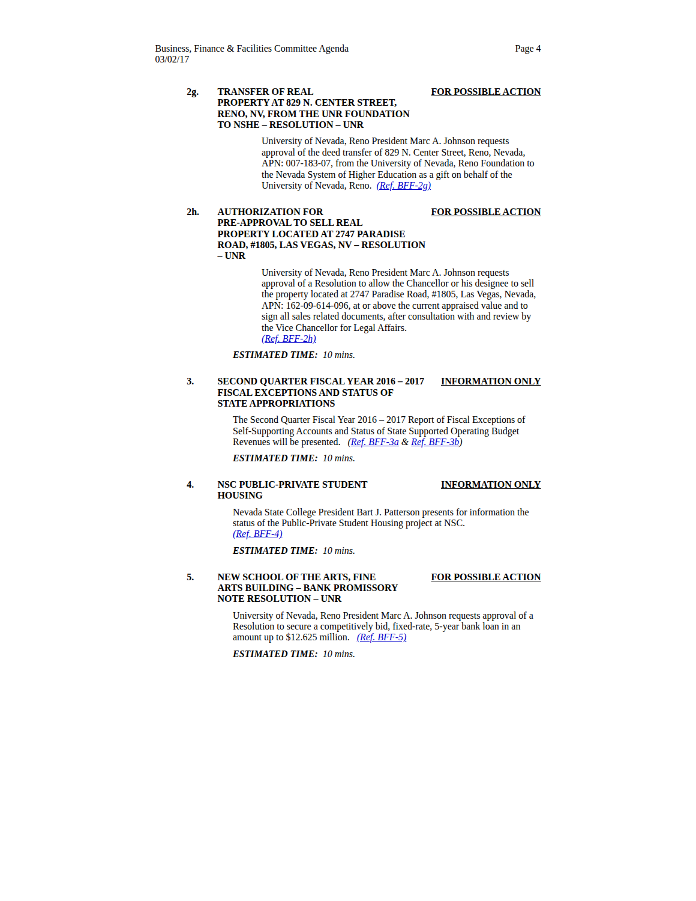Business, Finance & Facilities Committee Agenda
03/02/17
Page 4
2g.
TRANSFER OF REAL
PROPERTY AT 829 N. CENTER STREET,
RENO, NV, FROM THE UNR FOUNDATION
TO NSHE – RESOLUTION – UNR
FOR POSSIBLE ACTION
University of Nevada, Reno President Marc A. Johnson requests approval of the deed transfer of 829 N. Center Street, Reno, Nevada, APN: 007-183-07, from the University of Nevada, Reno Foundation to the Nevada System of Higher Education as a gift on behalf of the University of Nevada, Reno. (Ref. BFF-2g)
2h.
AUTHORIZATION FOR
PRE-APPROVAL TO SELL REAL
PROPERTY LOCATED AT 2747 PARADISE
ROAD, #1805, LAS VEGAS, NV – RESOLUTION – UNR
FOR POSSIBLE ACTION
University of Nevada, Reno President Marc A. Johnson requests approval of a Resolution to allow the Chancellor or his designee to sell the property located at 2747 Paradise Road, #1805, Las Vegas, Nevada, APN: 162-09-614-096, at or above the current appraised value and to sign all sales related documents, after consultation with and review by the Vice Chancellor for Legal Affairs.
(Ref. BFF-2h)
ESTIMATED TIME: 10 mins.
3.
SECOND QUARTER FISCAL YEAR 2016 – 2017
FISCAL EXCEPTIONS AND STATUS OF
STATE APPROPRIATIONS
INFORMATION ONLY
The Second Quarter Fiscal Year 2016 – 2017 Report of Fiscal Exceptions of Self-Supporting Accounts and Status of State Supported Operating Budget Revenues will be presented. (Ref. BFF-3a & Ref. BFF-3b)
ESTIMATED TIME: 10 mins.
4.
NSC PUBLIC-PRIVATE STUDENT
HOUSING
INFORMATION ONLY
Nevada State College President Bart J. Patterson presents for information the status of the Public-Private Student Housing project at NSC.
(Ref. BFF-4)
ESTIMATED TIME: 10 mins.
5.
NEW SCHOOL OF THE ARTS, FINE
ARTS BUILDING – BANK PROMISSORY
NOTE RESOLUTION – UNR
FOR POSSIBLE ACTION
University of Nevada, Reno President Marc A. Johnson requests approval of a Resolution to secure a competitively bid, fixed-rate, 5-year bank loan in an amount up to $12.625 million. (Ref. BFF-5)
ESTIMATED TIME: 10 mins.